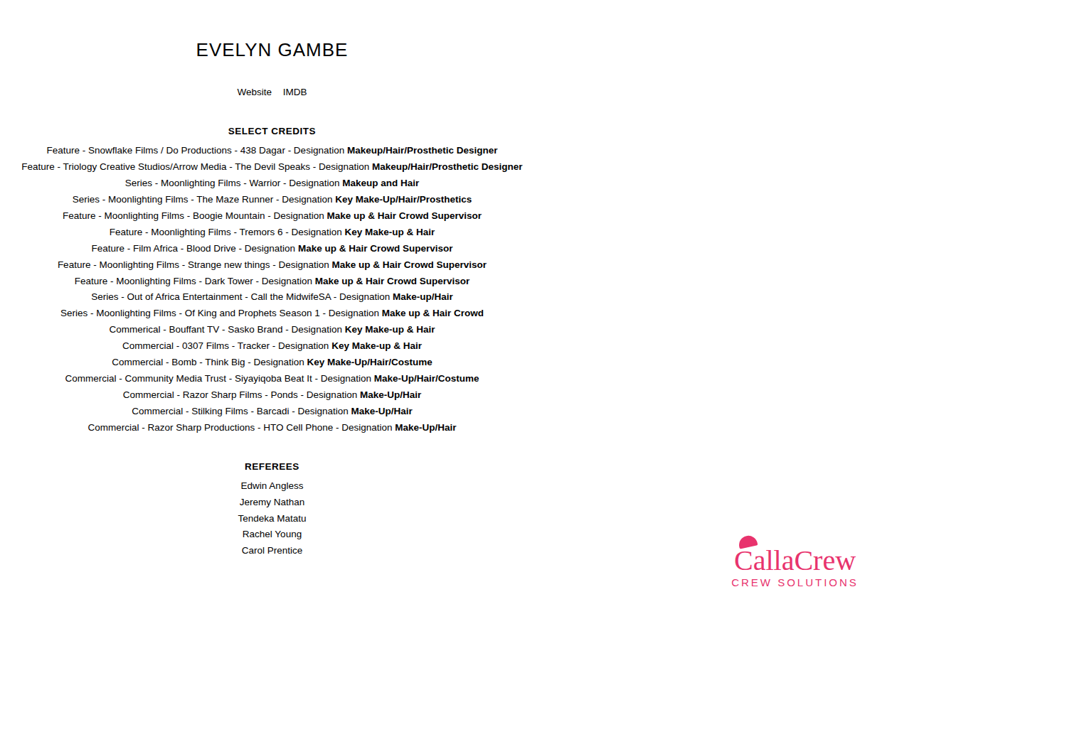EVELYN GAMBE
Website IMDB
SELECT CREDITS
Feature - Snowflake Films / Do Productions - 438 Dagar - Designation Makeup/Hair/Prosthetic Designer
Feature - Triology Creative Studios/Arrow Media - The Devil Speaks - Designation Makeup/Hair/Prosthetic Designer
Series - Moonlighting Films - Warrior - Designation Makeup and Hair
Series - Moonlighting Films - The Maze Runner - Designation Key Make-Up/Hair/Prosthetics
Feature - Moonlighting Films - Boogie Mountain - Designation Make up & Hair Crowd Supervisor
Feature - Moonlighting Films - Tremors 6 - Designation Key Make-up & Hair
Feature - Film Africa - Blood Drive - Designation Make up & Hair Crowd Supervisor
Feature - Moonlighting Films - Strange new things - Designation Make up & Hair Crowd Supervisor
Feature - Moonlighting Films - Dark Tower - Designation Make up & Hair Crowd Supervisor
Series - Out of Africa Entertainment - Call the MidwifeSA - Designation Make-up/Hair
Series - Moonlighting Films - Of King and Prophets Season 1 - Designation Make up & Hair Crowd
Commerical - Bouffant TV - Sasko Brand - Designation Key Make-up & Hair
Commercial - 0307 Films - Tracker - Designation Key Make-up & Hair
Commercial - Bomb - Think Big - Designation Key Make-Up/Hair/Costume
Commercial - Community Media Trust - Siyayiqoba Beat It - Designation Make-Up/Hair/Costume
Commercial - Razor Sharp Films - Ponds - Designation Make-Up/Hair
Commercial - Stilking Films - Barcadi - Designation Make-Up/Hair
Commercial - Razor Sharp Productions - HTO Cell Phone - Designation Make-Up/Hair
REFEREES
Edwin Angless
Jeremy Nathan
Tendeka Matatu
Rachel Young
Carol Prentice
CallaCrew
CREW SOLUTIONS